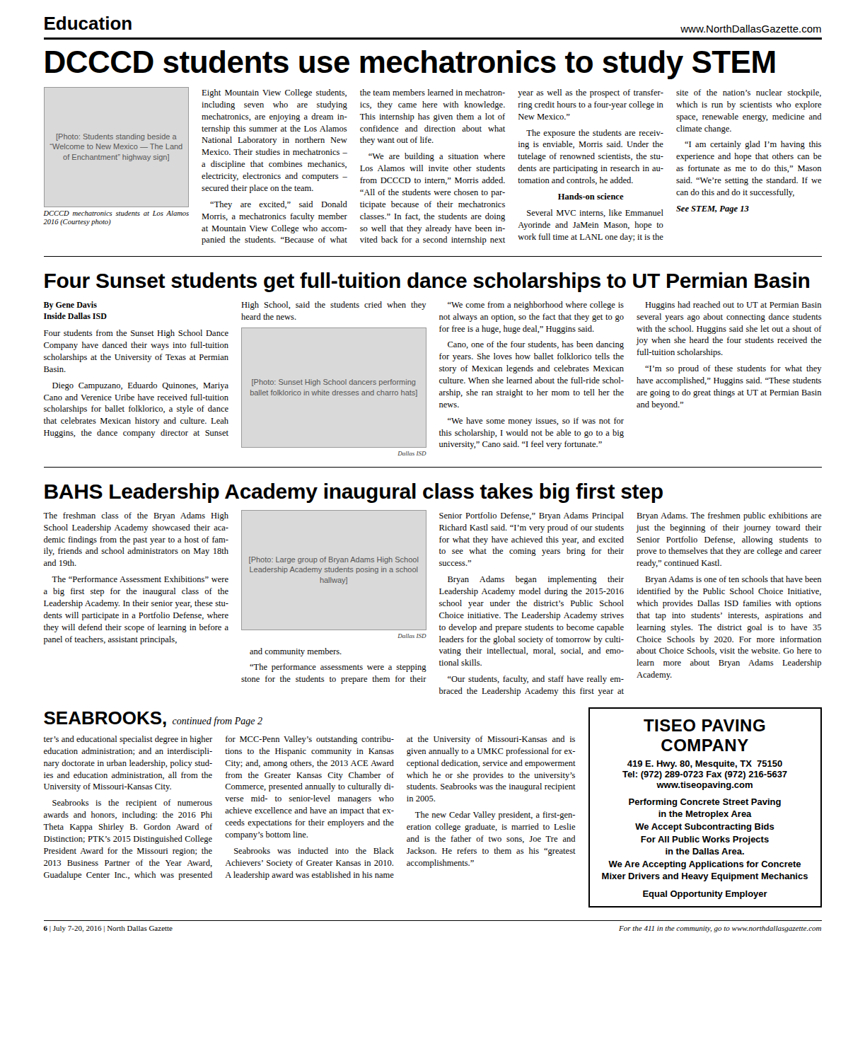Education
www.NorthDallasGazette.com
DCCCD students use mechatronics to study STEM
[Photo: Students standing beside a “Welcome to New Mexico — The Land of Enchantment” highway sign]
DCCCD mechatronics students at Los Alamos 2016 (Courtesy photo)
Eight Mountain View College students, including seven who are studying mechatronics, are enjoying a dream internship this summer at the Los Alamos National Laboratory in northern New Mexico. Their studies in mechatronics – a discipline that combines mechanics, electricity, electronics and computers – secured their place on the team.
“They are excited,” said Donald Morris, a mechatronics faculty member at Mountain View College who accompanied the students. “Because of what the team members learned in mechatronics, they came here with knowledge. This internship has given them a lot of confidence and direction about what they want out of life.
“We are building a situation where Los Alamos will invite other students from DCCCD to intern,” Morris added. “All of the students were chosen to participate because of their mechatronics classes.” In fact, the students are doing so well that they already have been invited back for a second internship next year as well as the prospect of transferring credit hours to a four-year college in New Mexico.”
The exposure the students are receiving is enviable, Morris said. Under the tutelage of renowned scientists, the students are participating in research in automation and controls, he added.
Hands-on science
Several MVC interns, like Emmanuel Ayorinde and JaMein Mason, hope to work full time at LANL one day; it is the site of the nation’s nuclear stockpile, which is run by scientists who explore space, renewable energy, medicine and climate change.
“I am certainly glad I’m having this experience and hope that others can be as fortunate as me to do this,” Mason said. “We’re setting the standard. If we can do this and do it successfully,
See STEM, Page 13
Four Sunset students get full-tuition dance scholarships to UT Permian Basin
By Gene Davis
Inside Dallas ISD
Four students from the Sunset High School Dance Company have danced their ways into full-tuition scholarships at the University of Texas at Permian Basin.
Diego Campuzano, Eduardo Quinones, Mariya Cano and Verenice Uribe have received full-tuition scholarships for ballet folklorico, a style of dance that celebrates Mexican history and culture. Leah Huggins, the dance company director at Sunset High School, said the students cried when they heard the news.
[Photo: Sunset High School dancers performing ballet folklorico in white dresses and charro hats]
Dallas ISD
“We come from a neighborhood where college is not always an option, so the fact that they get to go for free is a huge, huge deal,” Huggins said.
Cano, one of the four students, has been dancing for years. She loves how ballet folklorico tells the story of Mexican legends and celebrates Mexican culture. When she learned about the full-ride scholarship, she ran straight to her mom to tell her the news.
“We have some money issues, so if was not for this scholarship, I would not be able to go to a big university,” Cano said. “I feel very fortunate.”
Huggins had reached out to UT at Permian Basin several years ago about connecting dance students with the school. Huggins said she let out a shout of joy when she heard the four students received the full-tuition scholarships.
“I’m so proud of these students for what they have accomplished,” Huggins said. “These students are going to do great things at UT at Permian Basin and beyond.”
BAHS Leadership Academy inaugural class takes big first step
The freshman class of the Bryan Adams High School Leadership Academy showcased their academic findings from the past year to a host of family, friends and school administrators on May 18th and 19th.
The “Performance Assessment Exhibitions” were a big first step for the inaugural class of the Leadership Academy. In their senior year, these students will participate in a Portfolio Defense, where they will defend their scope of learning in before a panel of teachers, assistant principals,
[Photo: Large group of Bryan Adams High School Leadership Academy students posing in a school hallway]
Dallas ISD
and community members.
“The performance assessments were a stepping stone for the students to prepare them for their Senior Portfolio Defense,” Bryan Adams Principal Richard Kastl said. “I’m very proud of our students for what they have achieved this year, and excited to see what the coming years bring for their success.”
Bryan Adams began implementing their Leadership Academy model during the 2015-2016 school year under the district’s Public School Choice initiative. The Leadership Academy strives to develop and prepare students to become capable leaders for the global society of tomorrow by cultivating their intellectual, moral, social, and emotional skills.
“Our students, faculty, and staff have really embraced the Leadership Academy this first year at Bryan Adams. The freshmen public exhibitions are just the beginning of their journey toward their Senior Portfolio Defense, allowing students to prove to themselves that they are college and career ready,” continued Kastl.
Bryan Adams is one of ten schools that have been identified by the Public School Choice Initiative, which provides Dallas ISD families with options that tap into students’ interests, aspirations and learning styles. The district goal is to have 35 Choice Schools by 2020. For more information about Choice Schools, visit the website. Go here to learn more about Bryan Adams Leadership Academy.
SEABROOKS, continued from Page 2
ter’s and educational specialist degree in higher education administration; and an interdisciplinary doctorate in urban leadership, policy studies and education administration, all from the University of Missouri-Kansas City.
Seabrooks is the recipient of numerous awards and honors, including: the 2016 Phi Theta Kappa Shirley B. Gordon Award of Distinction; PTK’s 2015 Distinguished College President Award for the Missouri region; the 2013 Business Partner of the Year Award, Guadalupe Center Inc., which was presented for MCC-Penn Valley’s outstanding contributions to the Hispanic community in Kansas City; and, among others, the 2013 ACE Award from the Greater Kansas City Chamber of Commerce, presented annually to culturally diverse mid- to senior-level managers who achieve excellence and have an impact that exceeds expectations for their employers and the company’s bottom line.
Seabrooks was inducted into the Black Achievers’ Society of Greater Kansas in 2010. A leadership award was established in his name at the University of Missouri-Kansas and is given annually to a UMKC professional for exceptional dedication, service and empowerment which he or she provides to the university’s students. Seabrooks was the inaugural recipient in 2005.
The new Cedar Valley president, a first-generation college graduate, is married to Leslie and is the father of two sons, Joe Tre and Jackson. He refers to them as his “greatest accomplishments.”
TISEO PAVING COMPANY
419 E. Hwy. 80, Mesquite, TX 75150
Tel: (972) 289-0723 Fax (972) 216-5637
www.tiseopaving.com
Performing Concrete Street Paving
in the Metroplex Area
We Accept Subcontracting Bids
For All Public Works Projects
in the Dallas Area.
We Are Accepting Applications for Concrete Mixer Drivers and Heavy Equipment Mechanics
Equal Opportunity Employer
6 | July 7-20, 2016 | North Dallas Gazette
For the 411 in the community, go to www.northdallasgazette.com